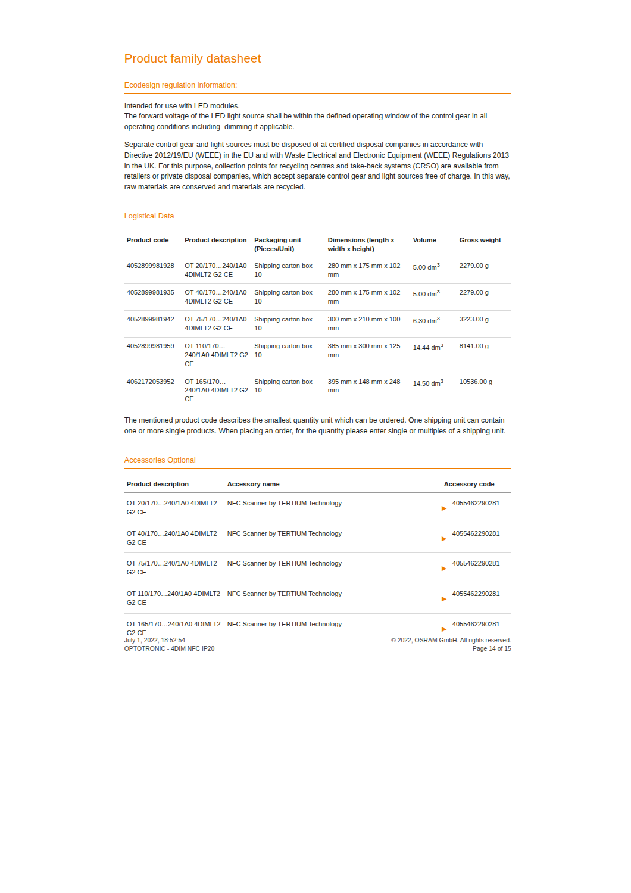Product family datasheet
Ecodesign regulation information:
Intended for use with LED modules.
The forward voltage of the LED light source shall be within the defined operating window of the control gear in all operating conditions including dimming if applicable.
Separate control gear and light sources must be disposed of at certified disposal companies in accordance with Directive 2012/19/EU (WEEE) in the EU and with Waste Electrical and Electronic Equipment (WEEE) Regulations 2013 in the UK. For this purpose, collection points for recycling centres and take-back systems (CRSO) are available from retailers or private disposal companies, which accept separate control gear and light sources free of charge. In this way, raw materials are conserved and materials are recycled.
Logistical Data
| Product code | Product description | Packaging unit (Pieces/Unit) | Dimensions (length x width x height) | Volume | Gross weight |
| --- | --- | --- | --- | --- | --- |
| 4052899981928 | OT 20/170…240/1A0 4DIMLT2 G2 CE | Shipping carton box 10 | 280 mm x 175 mm x 102 mm | 5.00 dm 3 | 2279.00 g |
| 4052899981935 | OT 40/170…240/1A0 4DIMLT2 G2 CE | Shipping carton box 10 | 280 mm x 175 mm x 102 mm | 5.00 dm 3 | 2279.00 g |
| 4052899981942 | OT 75/170…240/1A0 4DIMLT2 G2 CE | Shipping carton box 10 | 300 mm x 210 mm x 100 mm | 6.30 dm 3 | 3223.00 g |
| 4052899981959 | OT 110/170…240/1A0 4DIMLT2 G2 CE | Shipping carton box 10 | 385 mm x 300 mm x 125 mm | 14.44 dm 3 | 8141.00 g |
| 4062172053952 | OT 165/170…240/1A0 4DIMLT2 G2 CE | Shipping carton box 10 | 395 mm x 148 mm x 248 mm | 14.50 dm 3 | 10536.00 g |
The mentioned product code describes the smallest quantity unit which can be ordered. One shipping unit can contain one or more single products. When placing an order, for the quantity please enter single or multiples of a shipping unit.
Accessories Optional
| Product description | Accessory name | Accessory code |
| --- | --- | --- |
| OT 20/170…240/1A0 4DIMLT2 G2 CE | NFC Scanner by TERTIUM Technology | ▶ 4055462290281 |
| OT 40/170…240/1A0 4DIMLT2 G2 CE | NFC Scanner by TERTIUM Technology | ▶ 4055462290281 |
| OT 75/170…240/1A0 4DIMLT2 G2 CE | NFC Scanner by TERTIUM Technology | ▶ 4055462290281 |
| OT 110/170…240/1A0 4DIMLT2 G2 CE | NFC Scanner by TERTIUM Technology | ▶ 4055462290281 |
| OT 165/170…240/1A0 4DIMLT2 G2 CE | NFC Scanner by TERTIUM Technology | ▶ 4055462290281 |
July 1, 2022, 18:52:54
OPTOTRONIC - 4DIM NFC IP20
© 2022, OSRAM GmbH. All rights reserved.
Page 14 of 15